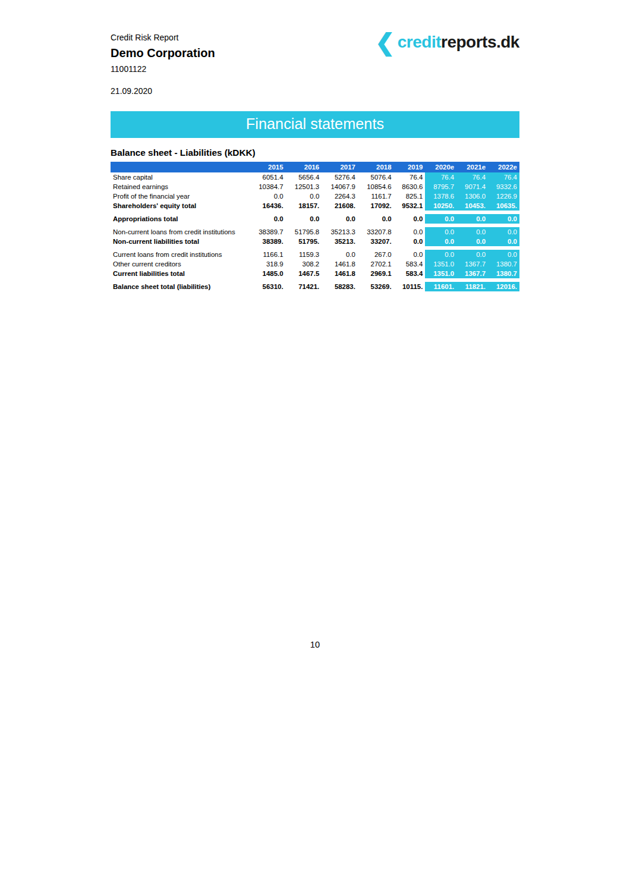Credit Risk Report
Demo Corporation
11001122
❮ credit reports.dk
21.09.2020
Financial statements
Balance sheet - Liabilities (kDKK)
| | 2015 | 2016 | 2017 | 2018 | 2019 | 2020e | 2021e | 2022e |
| --- | --- | --- | --- | --- | --- | --- | --- | --- |
| Share capital | 6051.4 | 5656.4 | 5276.4 | 5076.4 | 76.4 | 76.4 | 76.4 | 76.4 |
| Retained earnings | 10384.7 | 12501.3 | 14067.9 | 10854.6 | 8630.6 | 8795.7 | 9071.4 | 9332.6 |
| Profit of the financial year | 0.0 | 0.0 | 2264.3 | 1161.7 | 825.1 | 1378.6 | 1306.0 | 1226.9 |
| Shareholders' equity total | 16436. | 18157. | 21608. | 17092. | 9532.1 | 10250. | 10453. | 10635. |
| Appropriations total | 0.0 | 0.0 | 0.0 | 0.0 | 0.0 | 0.0 | 0.0 | 0.0 |
| Non-current loans from credit institutions | 38389.7 | 51795.8 | 35213.3 | 33207.8 | 0.0 | 0.0 | 0.0 | 0.0 |
| Non-current liabilities total | 38389. | 51795. | 35213. | 33207. | 0.0 | 0.0 | 0.0 | 0.0 |
| Current loans from credit institutions | 1166.1 | 1159.3 | 0.0 | 267.0 | 0.0 | 0.0 | 0.0 | 0.0 |
| Other current creditors | 318.9 | 308.2 | 1461.8 | 2702.1 | 583.4 | 1351.0 | 1367.7 | 1380.7 |
| Current liabilities total | 1485.0 | 1467.5 | 1461.8 | 2969.1 | 583.4 | 1351.0 | 1367.7 | 1380.7 |
| Balance sheet total (liabilities) | 56310. | 71421. | 58283. | 53269. | 10115. | 11601. | 11821. | 12016. |
10